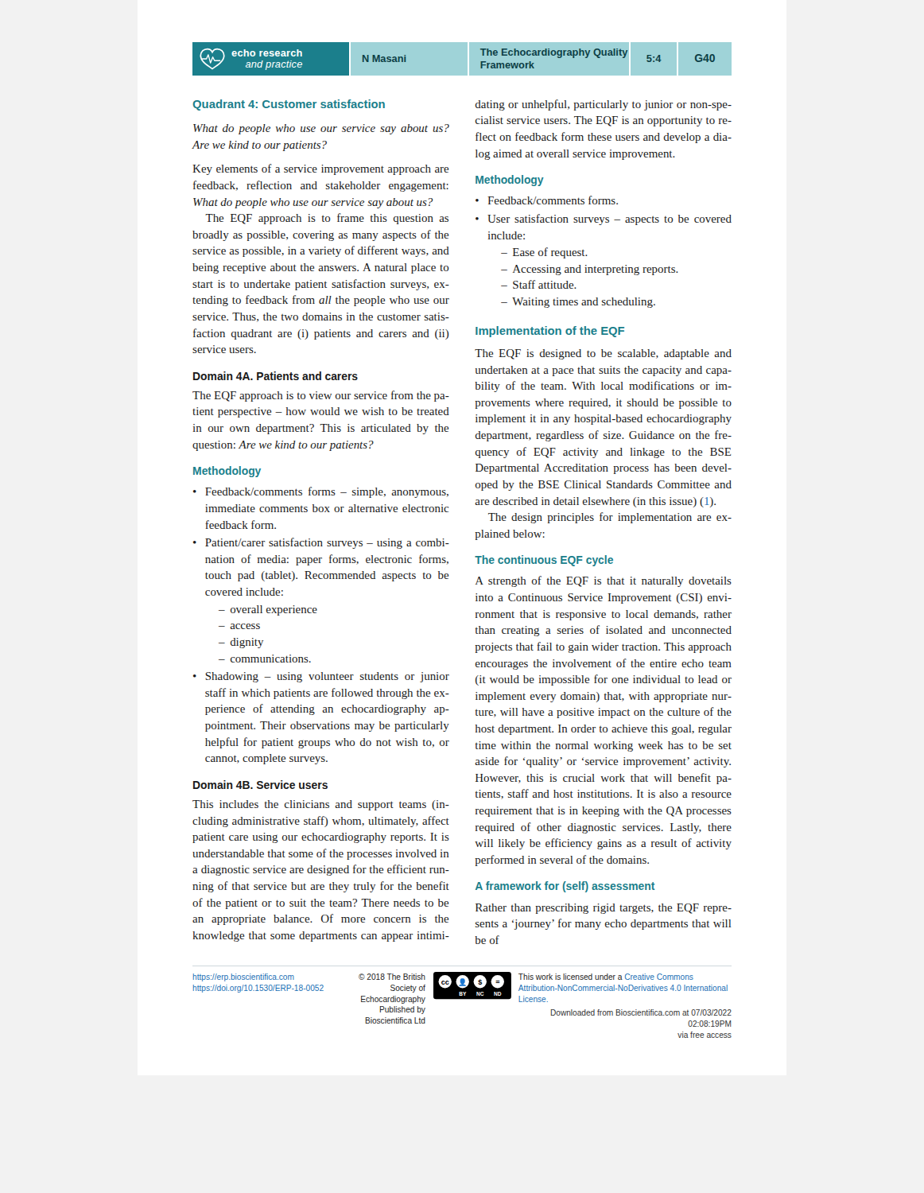echo research and practice
N Masani
The Echocardiography Quality
Framework
5:4
G40
Quadrant 4: Customer satisfaction
What do people who use our service say about us? Are we kind to our patients?
Key elements of a service improvement approach are feedback, reflection and stakeholder engagement: What do people who use our service say about us?
The EQF approach is to frame this question as broadly as possible, covering as many aspects of the service as possible, in a variety of different ways, and being receptive about the answers. A natural place to start is to undertake patient satisfaction surveys, extending to feedback from all the people who use our service. Thus, the two domains in the customer satisfaction quadrant are (i) patients and carers and (ii) service users.
Domain 4A. Patients and carers
The EQF approach is to view our service from the patient perspective – how would we wish to be treated in our own department? This is articulated by the question: Are we kind to our patients?
Methodology
Feedback/comments forms – simple, anonymous, immediate comments box or alternative electronic feedback form.
Patient/carer satisfaction surveys – using a combination of media: paper forms, electronic forms, touch pad (tablet). Recommended aspects to be covered include:
overall experience
access
dignity
communications.
Shadowing – using volunteer students or junior staff in which patients are followed through the experience of attending an echocardiography appointment. Their observations may be particularly helpful for patient groups who do not wish to, or cannot, complete surveys.
Domain 4B. Service users
This includes the clinicians and support teams (including administrative staff) whom, ultimately, affect patient care using our echocardiography reports. It is understandable that some of the processes involved in a diagnostic service are designed for the efficient running of that service but are they truly for the benefit of the patient or to suit the team? There needs to be an appropriate balance. Of more concern is the knowledge that some departments can appear intimidating or unhelpful, particularly to junior or non-specialist service users. The EQF is an opportunity to reflect on feedback form these users and develop a dialog aimed at overall service improvement.
Methodology
Feedback/comments forms.
User satisfaction surveys – aspects to be covered include:
Ease of request.
Accessing and interpreting reports.
Staff attitude.
Waiting times and scheduling.
Implementation of the EQF
The EQF is designed to be scalable, adaptable and undertaken at a pace that suits the capacity and capability of the team. With local modifications or improvements where required, it should be possible to implement it in any hospital-based echocardiography department, regardless of size. Guidance on the frequency of EQF activity and linkage to the BSE Departmental Accreditation process has been developed by the BSE Clinical Standards Committee and are described in detail elsewhere (in this issue) (1).
The design principles for implementation are explained below:
The continuous EQF cycle
A strength of the EQF is that it naturally dovetails into a Continuous Service Improvement (CSI) environment that is responsive to local demands, rather than creating a series of isolated and unconnected projects that fail to gain wider traction. This approach encourages the involvement of the entire echo team (it would be impossible for one individual to lead or implement every domain) that, with appropriate nurture, will have a positive impact on the culture of the host department. In order to achieve this goal, regular time within the normal working week has to be set aside for ‘quality’ or ‘service improvement’ activity. However, this is crucial work that will benefit patients, staff and host institutions. It is also a resource requirement that is in keeping with the QA processes required of other diagnostic services. Lastly, there will likely be efficiency gains as a result of activity performed in several of the domains.
A framework for (self) assessment
Rather than prescribing rigid targets, the EQF represents a ‘journey’ for many echo departments that will be of
https://erp.bioscientifica.com https://doi.org/10.1530/ERP-18-0052
© 2018 The British Society of Echocardiography
Published by Bioscientifica Ltd
cc 👤 $ = BY NC ND
This work is licensed under a Creative Commons Attribution-NonCommercial-NoDerivatives 4.0 International License.
Downloaded from Bioscientifica.com at 07/03/2022 02:08:19PM via free access